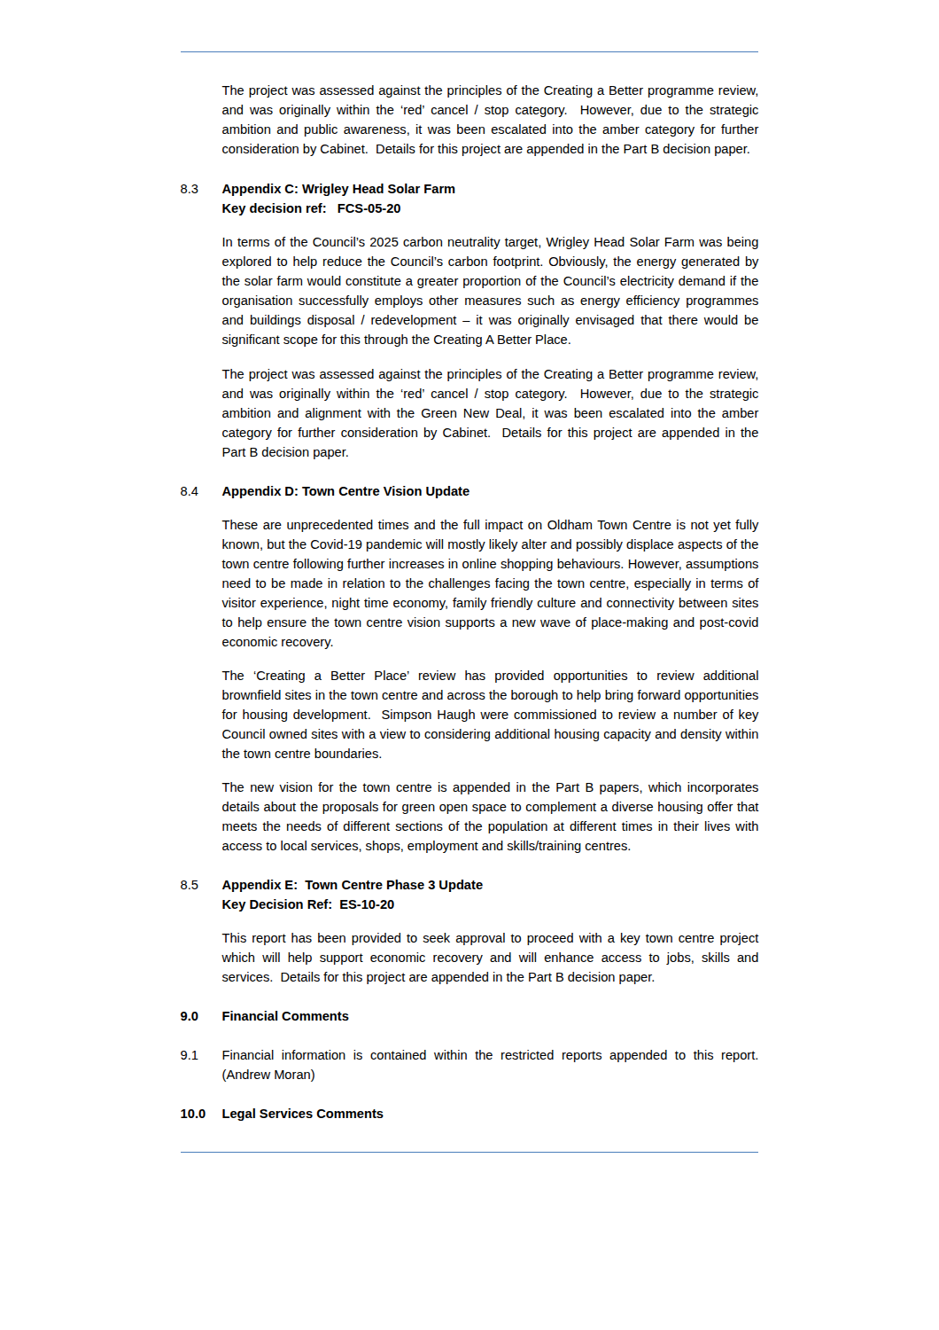The project was assessed against the principles of the Creating a Better programme review, and was originally within the ‘red’ cancel / stop category. However, due to the strategic ambition and public awareness, it was been escalated into the amber category for further consideration by Cabinet. Details for this project are appended in the Part B decision paper.
8.3
Appendix C: Wrigley Head Solar Farm Key decision ref: FCS-05-20
In terms of the Council’s 2025 carbon neutrality target, Wrigley Head Solar Farm was being explored to help reduce the Council’s carbon footprint. Obviously, the energy generated by the solar farm would constitute a greater proportion of the Council’s electricity demand if the organisation successfully employs other measures such as energy efficiency programmes and buildings disposal / redevelopment – it was originally envisaged that there would be significant scope for this through the Creating A Better Place.
The project was assessed against the principles of the Creating a Better programme review, and was originally within the ‘red’ cancel / stop category. However, due to the strategic ambition and alignment with the Green New Deal, it was been escalated into the amber category for further consideration by Cabinet. Details for this project are appended in the Part B decision paper.
8.4
Appendix D: Town Centre Vision Update
These are unprecedented times and the full impact on Oldham Town Centre is not yet fully known, but the Covid-19 pandemic will mostly likely alter and possibly displace aspects of the town centre following further increases in online shopping behaviours. However, assumptions need to be made in relation to the challenges facing the town centre, especially in terms of visitor experience, night time economy, family friendly culture and connectivity between sites to help ensure the town centre vision supports a new wave of place-making and post-covid economic recovery.
The ‘Creating a Better Place’ review has provided opportunities to review additional brownfield sites in the town centre and across the borough to help bring forward opportunities for housing development. Simpson Haugh were commissioned to review a number of key Council owned sites with a view to considering additional housing capacity and density within the town centre boundaries.
The new vision for the town centre is appended in the Part B papers, which incorporates details about the proposals for green open space to complement a diverse housing offer that meets the needs of different sections of the population at different times in their lives with access to local services, shops, employment and skills/training centres.
8.5
Appendix E: Town Centre Phase 3 Update Key Decision Ref: ES-10-20
This report has been provided to seek approval to proceed with a key town centre project which will help support economic recovery and will enhance access to jobs, skills and services. Details for this project are appended in the Part B decision paper.
9.0
Financial Comments
9.1
Financial information is contained within the restricted reports appended to this report. (Andrew Moran)
10.0
Legal Services Comments